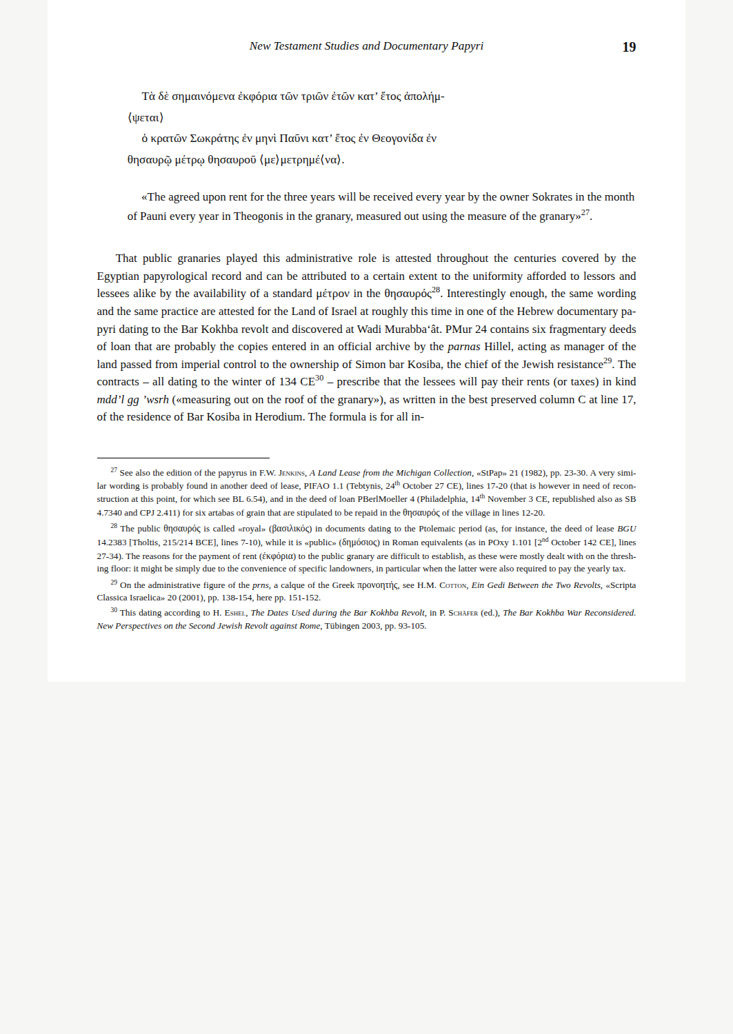New Testament Studies and Documentary Papyri 19
Τὰ δὲ σημαινόμενα ἐκφόρια τῶν τριῶν ἐτῶν κατ’ ἔτος ἀπολήμ-
⟨ψεται⟩
ὁ κρατῶν Σωκράτης ἐν μηνὶ Παῦνι κατ’ ἔτος ἐν Θεογονίδα ἐν
θησαυρῷ μέτρῳ θησαυροῦ ⟨με⟩μετρημέ⟨να⟩.
«The agreed upon rent for the three years will be received every year by the owner Sokrates in the month of Pauni every year in Theogonis in the granary, measured out using the measure of the granary»27.
That public granaries played this administrative role is attested throughout the centuries covered by the Egyptian papyrological record and can be attributed to a certain extent to the uniformity afforded to lessors and lessees alike by the availability of a standard μέτρον in the θησαυρός28. Interestingly enough, the same wording and the same practice are attested for the Land of Israel at roughly this time in one of the Hebrew documentary papyri dating to the Bar Kokhba revolt and discovered at Wadi Murabba‘ât. PMur 24 contains six fragmentary deeds of loan that are probably the copies entered in an official archive by the parnas Hillel, acting as manager of the land passed from imperial control to the ownership of Simon bar Kosiba, the chief of the Jewish resistance29. The contracts – all dating to the winter of 134 CE30 – prescribe that the lessees will pay their rents (or taxes) in kind mdd’l gg ’wsrh («measuring out on the roof of the granary»), as written in the best preserved column C at line 17, of the residence of Bar Kosiba in Herodium. The formula is for all in-
27 See also the edition of the papyrus in F.W. Jenkins, A Land Lease from the Michigan Collection, «StPap» 21 (1982), pp. 23-30. A very similar wording is probably found in another deed of lease, PIFAO 1.1 (Tebtynis, 24th October 27 CE), lines 17-20 (that is however in need of reconstruction at this point, for which see BL 6.54), and in the deed of loan PBerlMoeller 4 (Philadelphia, 14th November 3 CE, republished also as SB 4.7340 and CPJ 2.411) for six artabas of grain that are stipulated to be repaid in the θησαυρός of the village in lines 12-20.
28 The public θησαυρός is called «royal» (βασιλικός) in documents dating to the Ptolemaic period (as, for instance, the deed of lease BGU 14.2383 [Tholtis, 215/214 BCE], lines 7-10), while it is «public» (δημόσιος) in Roman equivalents (as in POxy 1.101 [2nd October 142 CE], lines 27-34). The reasons for the payment of rent (ἐκφόρια) to the public granary are difficult to establish, as these were mostly dealt with on the threshing floor: it might be simply due to the convenience of specific landowners, in particular when the latter were also required to pay the yearly tax.
29 On the administrative figure of the prns, a calque of the Greek προνοητής, see H.M. Cotton, Ein Gedi Between the Two Revolts, «Scripta Classica Israelica» 20 (2001), pp. 138-154, here pp. 151-152.
30 This dating according to H. Eshel, The Dates Used during the Bar Kokhba Revolt, in P. Schäfer (ed.), The Bar Kokhba War Reconsidered. New Perspectives on the Second Jewish Revolt against Rome, Tübingen 2003, pp. 93-105.